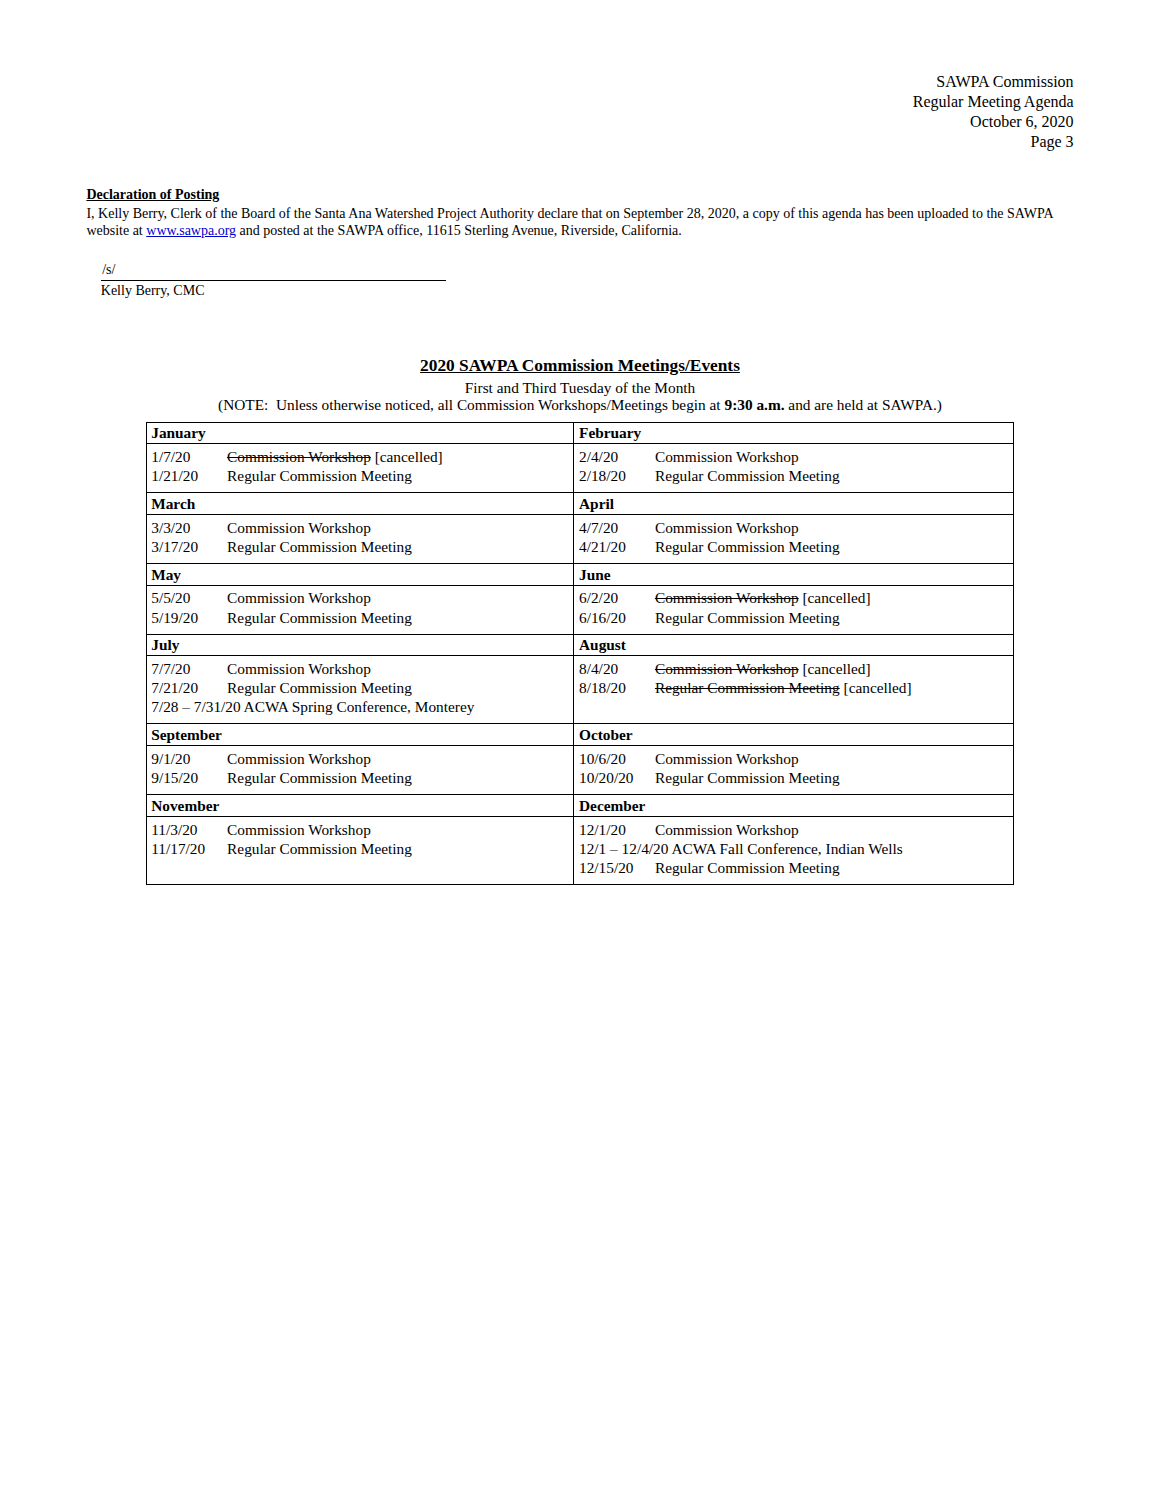SAWPA Commission
Regular Meeting Agenda
October 6, 2020
Page 3
Declaration of Posting
I, Kelly Berry, Clerk of the Board of the Santa Ana Watershed Project Authority declare that on September 28, 2020, a copy of this agenda has been uploaded to the SAWPA website at www.sawpa.org and posted at the SAWPA office, 11615 Sterling Avenue, Riverside, California.
/s/
Kelly Berry, CMC
2020 SAWPA Commission Meetings/Events
First and Third Tuesday of the Month
(NOTE: Unless otherwise noticed, all Commission Workshops/Meetings begin at 9:30 a.m. and are held at SAWPA.)
| January | February |
| 1/7/20 Commission Workshop [cancelled] 1/21/20 Regular Commission Meeting | 2/4/20 Commission Workshop 2/18/20 Regular Commission Meeting |
| March | April |
| 3/3/20 Commission Workshop 3/17/20 Regular Commission Meeting | 4/7/20 Commission Workshop 4/21/20 Regular Commission Meeting |
| May | June |
| 5/5/20 Commission Workshop 5/19/20 Regular Commission Meeting | 6/2/20 Commission Workshop [cancelled] 6/16/20 Regular Commission Meeting |
| July | August |
| 7/7/20 Commission Workshop 7/21/20 Regular Commission Meeting 7/28 – 7/31/20 ACWA Spring Conference, Monterey | 8/4/20 Commission Workshop [cancelled] 8/18/20 Regular Commission Meeting [cancelled] |
| September | October |
| 9/1/20 Commission Workshop 9/15/20 Regular Commission Meeting | 10/6/20 Commission Workshop 10/20/20 Regular Commission Meeting |
| November | December |
| 11/3/20 Commission Workshop 11/17/20 Regular Commission Meeting | 12/1/20 Commission Workshop 12/1 – 12/4/20 ACWA Fall Conference, Indian Wells 12/15/20 Regular Commission Meeting |